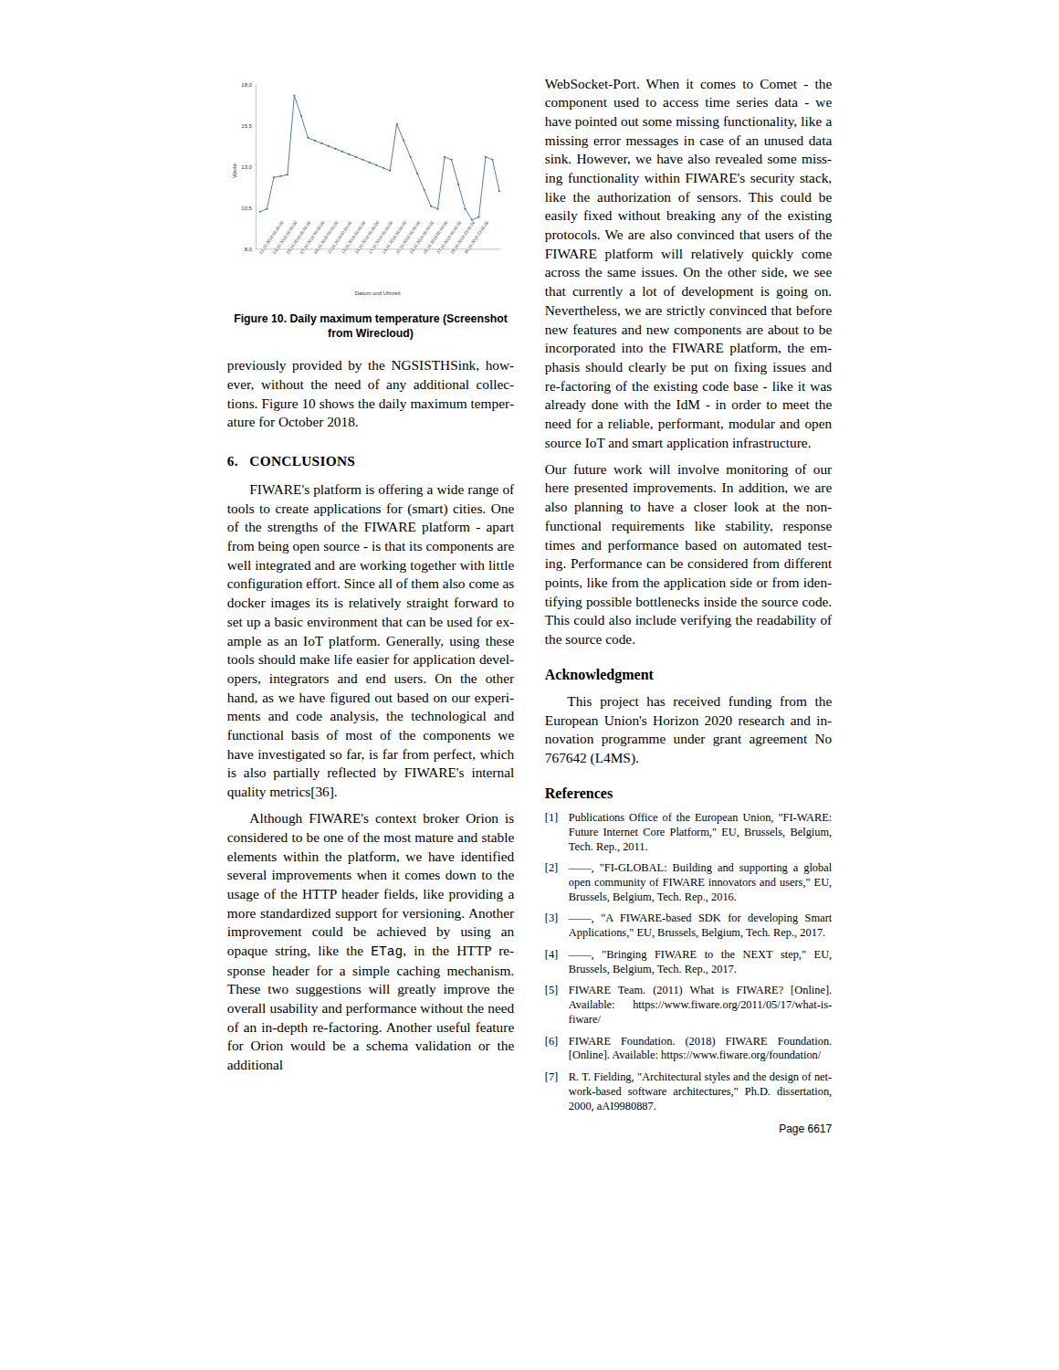18,0 15,5 13,0 10,5 8,0 Werte 01.10.2018 00:00:00 03.10.2018 00:00:00 05.10.2018 00:00:00 07.10.2018 00:00:00 09.10.2018 00:00:00 11.10.2018 00:00:00 13.10.2018 00:00:00 15.10.2018 00:00:00 17.10.2018 00:00:00 19.10.2018 00:00:00 21.10.2018 00:00:00 23.10.2018 00:00:00 25.10.2018 00:00:00 27.10.2018 00:00:00 28.10.2018 23:00:00 30.10.2018 23:00:00 Datum und Uhrzeit
Figure 10. Daily maximum temperature (Screenshot from Wirecloud)
previously provided by the NGSISTHSink, however, without the need of any additional collections. Figure 10 shows the daily maximum temperature for October 2018.
6. CONCLUSIONS
FIWARE's platform is offering a wide range of tools to create applications for (smart) cities. One of the strengths of the FIWARE platform - apart from being open source - is that its components are well integrated and are working together with little configuration effort. Since all of them also come as docker images its is relatively straight forward to set up a basic environment that can be used for example as an IoT platform. Generally, using these tools should make life easier for application developers, integrators and end users. On the other hand, as we have figured out based on our experiments and code analysis, the technological and functional basis of most of the components we have investigated so far, is far from perfect, which is also partially reflected by FIWARE's internal quality metrics[36].
Although FIWARE's context broker Orion is considered to be one of the most mature and stable elements within the platform, we have identified several improvements when it comes down to the usage of the HTTP header fields, like providing a more standardized support for versioning. Another improvement could be achieved by using an opaque string, like the ETag, in the HTTP response header for a simple caching mechanism. These two suggestions will greatly improve the overall usability and performance without the need of an in-depth re-factoring. Another useful feature for Orion would be a schema validation or the additional
WebSocket-Port. When it comes to Comet - the component used to access time series data - we have pointed out some missing functionality, like a missing error messages in case of an unused data sink. However, we have also revealed some missing functionality within FIWARE's security stack, like the authorization of sensors. This could be easily fixed without breaking any of the existing protocols. We are also convinced that users of the FIWARE platform will relatively quickly come across the same issues. On the other side, we see that currently a lot of development is going on. Nevertheless, we are strictly convinced that before new features and new components are about to be incorporated into the FIWARE platform, the emphasis should clearly be put on fixing issues and re-factoring of the existing code base - like it was already done with the IdM - in order to meet the need for a reliable, performant, modular and open source IoT and smart application infrastructure.
Our future work will involve monitoring of our here presented improvements. In addition, we are also planning to have a closer look at the non-functional requirements like stability, response times and performance based on automated testing. Performance can be considered from different points, like from the application side or from identifying possible bottlenecks inside the source code. This could also include verifying the readability of the source code.
Acknowledgment
This project has received funding from the European Union's Horizon 2020 research and innovation programme under grant agreement No 767642 (L4MS).
References
[1] Publications Office of the European Union, "FI-WARE: Future Internet Core Platform," EU, Brussels, Belgium, Tech. Rep., 2011.
[2]——, "FI-GLOBAL: Building and supporting a global open community of FIWARE innovators and users," EU, Brussels, Belgium, Tech. Rep., 2016.
[3]——, "A FIWARE-based SDK for developing Smart Applications," EU, Brussels, Belgium, Tech. Rep., 2017.
[4]——, "Bringing FIWARE to the NEXT step," EU, Brussels, Belgium, Tech. Rep., 2017.
[5] FIWARE Team. (2011) What is FIWARE? [Online]. Available: https://www.fiware.org/2011/05/17/what-is-fiware/
[6] FIWARE Foundation. (2018) FIWARE Foundation. [Online]. Available: https://www.fiware.org/foundation/
[7] R. T. Fielding, "Architectural styles and the design of network-based software architectures," Ph.D. dissertation, 2000, aAI9980887.
Page 6617